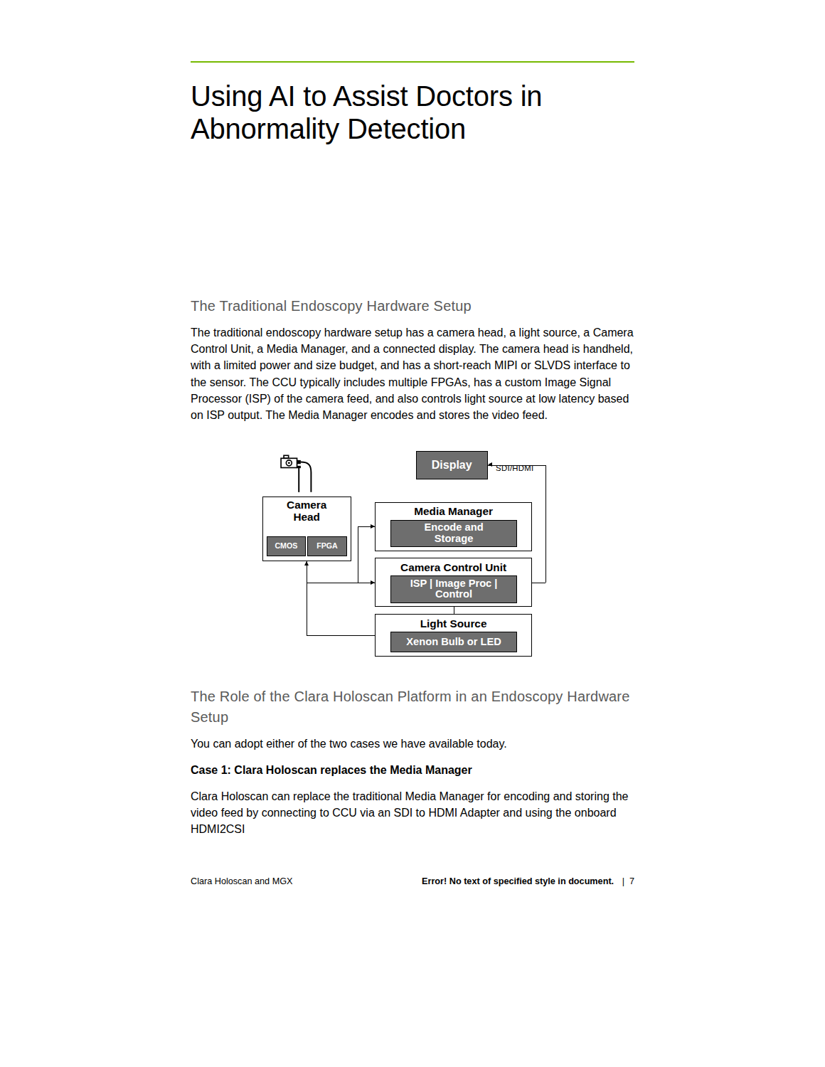Using AI to Assist Doctors in Abnormality Detection
The Traditional Endoscopy Hardware Setup
The traditional endoscopy hardware setup has a camera head, a light source, a Camera Control Unit, a Media Manager, and a connected display. The camera head is handheld, with a limited power and size budget, and has a short-reach MIPI or SLVDS interface to the sensor. The CCU typically includes multiple FPGAs, has a custom Image Signal Processor (ISP) of the camera feed, and also controls light source at low latency based on ISP output. The Media Manager encodes and stores the video feed.
Display
SDI/HDMI
Camera
Head
CMOS
FPGA
Media Manager
Encode and
Storage
Camera Control Unit
ISP | Image Proc |
Control
Light Source
Xenon Bulb or LED
The Role of the Clara Holoscan Platform in an Endoscopy Hardware Setup
You can adopt either of the two cases we have available today.
Case 1: Clara Holoscan replaces the Media Manager
Clara Holoscan can replace the traditional Media Manager for encoding and storing the video feed by connecting to CCU via an SDI to HDMI Adapter and using the onboard HDMI2CSI
Clara Holoscan and MGX
Error! No text of specified style in document.| 7